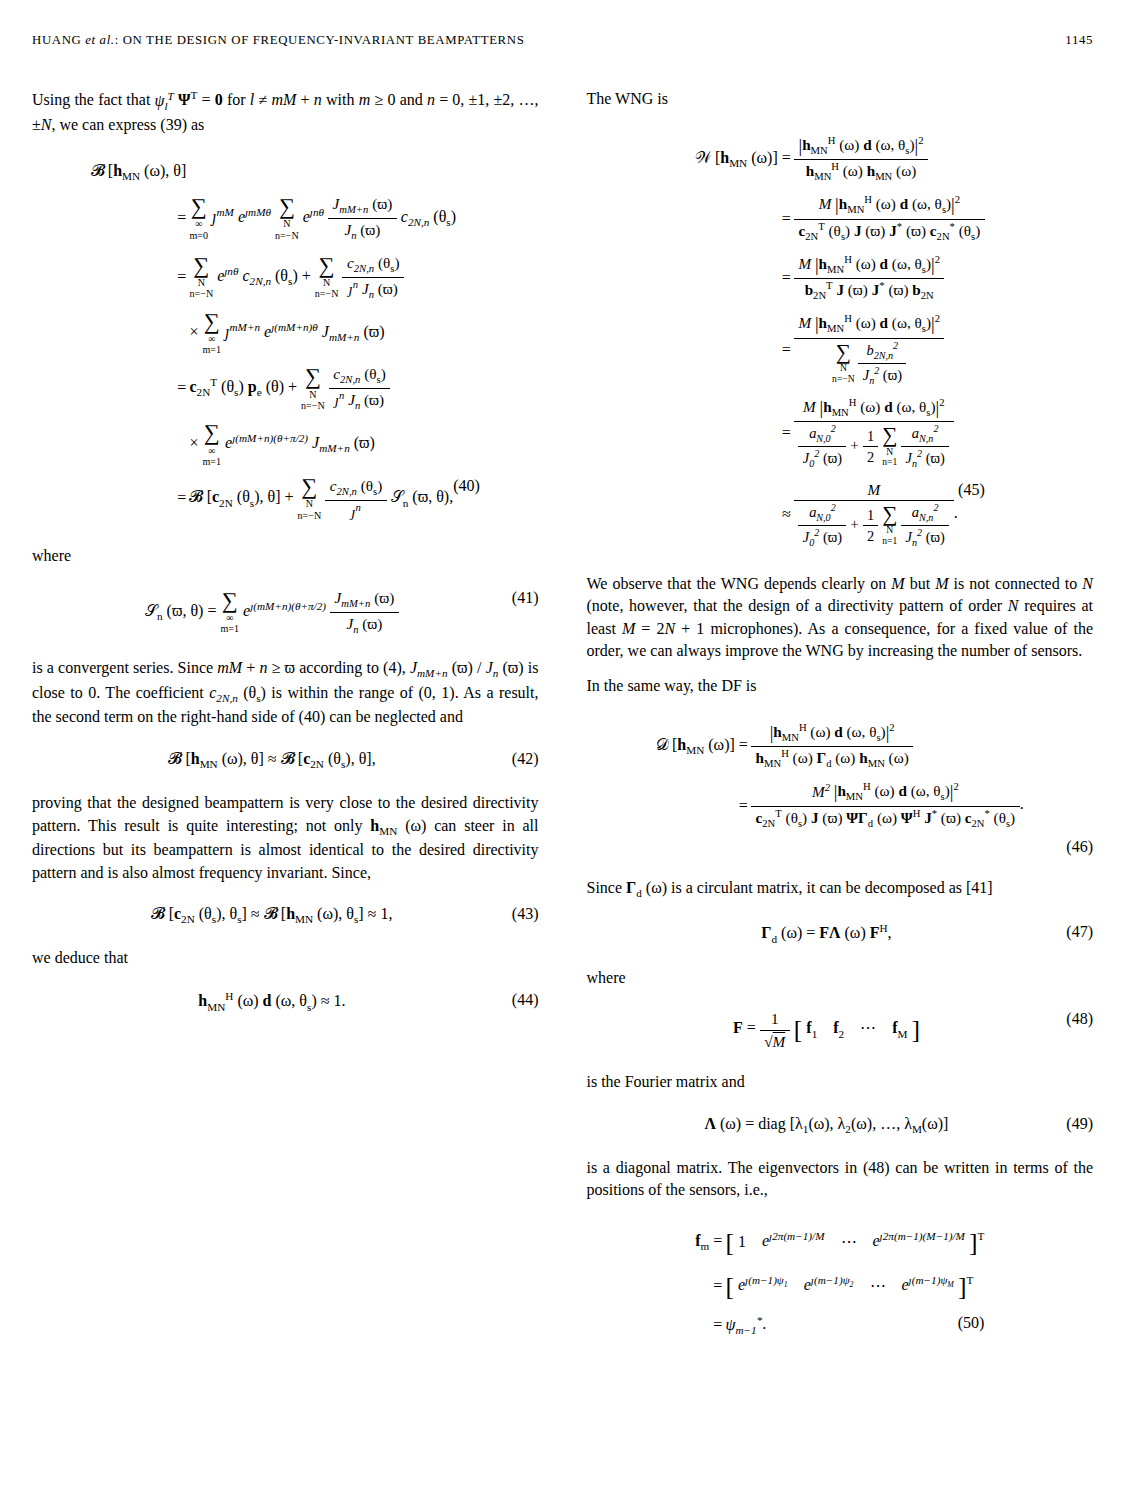HUANG et al.: ON THE DESIGN OF FREQUENCY-INVARIANT BEAMPATTERNS 1145
Using the fact that ψlT ΨT = 0 for l ≠ mM + n with m ≥ 0 and n = 0, ±1, ±2, …, ±N, we can express (39) as
𝓑 [hMN (ω), θ]
=
∑∞m=0 ȷmM eȷmMθ ∑Nn=−N eȷnθ JmM+n (ϖ) Jn (ϖ) c2N,n (θs)
=
∑Nn=−N eȷnθ c2N,n (θs) + ∑Nn=−N c2N,n (θs) ȷn Jn (ϖ)
× ∑∞m=1 ȷmM+n eȷ(mM+n)θ JmM+n (ϖ)
=
c2NT (θs) pe (θ) + ∑Nn=−N c2N,n (θs) ȷn Jn (ϖ)
× ∑∞m=1 eȷ(mM+n)(θ+π/2) JmM+n (ϖ)
=
𝓑 [c2N (θs), θ] + ∑Nn=−N c2N,n (θs) ȷn 𝒮n (ϖ, θ), (40)
where
𝒮n (ϖ, θ) = ∑∞m=1 eȷ(mM+n)(θ+π/2) JmM+n (ϖ) Jn (ϖ) (41)
is a convergent series. Since mM + n ≥ ϖ according to (4), JmM+n (ϖ) / Jn (ϖ) is close to 0. The coefficient c2N,n (θs) is within the range of (0, 1). As a result, the second term on the right-hand side of (40) can be neglected and
𝓑 [hMN (ω), θ] ≈ 𝓑 [c2N (θs), θ], (42)
proving that the designed beampattern is very close to the desired directivity pattern. This result is quite interesting; not only hMN (ω) can steer in all directions but its beampattern is almost identical to the desired directivity pattern and is also almost frequency invariant. Since,
𝓑 [c2N (θs), θs] ≈ 𝓑 [hMN (ω), θs] ≈ 1, (43)
we deduce that
hMNH (ω) d (ω, θs) ≈ 1. (44)
The WNG is
𝒲 [hMN (ω)] =
|hMNH (ω) d (ω, θs)|2 hMNH (ω) hMN (ω)
=
M |hMNH (ω) d (ω, θs)|2 c2NT (θs) J (ϖ) J* (ϖ) c2N* (θs)
=
M |hMNH (ω) d (ω, θs)|2 b2NT J (ϖ) J* (ϖ) b2N
=
M |hMNH (ω) d (ω, θs)|2 ∑Nn=−N b2N,n2 Jn2 (ϖ)
=
M |hMNH (ω) d (ω, θs)|2 aN,02 J02 (ϖ) + 12 ∑Nn=1 aN,n2 Jn2 (ϖ)
≈
M aN,02 J02 (ϖ) + 12 ∑Nn=1 aN,n2 Jn2 (ϖ) . (45)
We observe that the WNG depends clearly on M but M is not connected to N (note, however, that the design of a directivity pattern of order N requires at least M = 2N + 1 microphones). As a consequence, for a fixed value of the order, we can always improve the WNG by increasing the number of sensors.
In the same way, the DF is
𝒟 [hMN (ω)] =
|hMNH (ω) d (ω, θs)|2 hMNH (ω) Γd (ω) hMN (ω)
=
M2 |hMNH (ω) d (ω, θs)|2 c2NT (θs) J (ϖ) ΨΓd (ω) ΨH J* (ϖ) c2N* (θs) .
(46)
Since Γd (ω) is a circulant matrix, it can be decomposed as [41]
Γd (ω) = FΛ (ω) FH, (47)
where
F = 1√M [ f1 f2 ⋯ fM ] (48)
is the Fourier matrix and
Λ (ω) = diag [λ1(ω), λ2(ω), …, λM(ω)] (49)
is a diagonal matrix. The eigenvectors in (48) can be written in terms of the positions of the sensors, i.e.,
fm =
[ 1 eȷ2π(m−1)/M ⋯ eȷ2π(m−1)(M−1)/M ]T
=
[ eȷ(m−1)ψ1 eȷ(m−1)ψ2 ⋯ eȷ(m−1)ψM ]T
=
ψm−1*. (50)